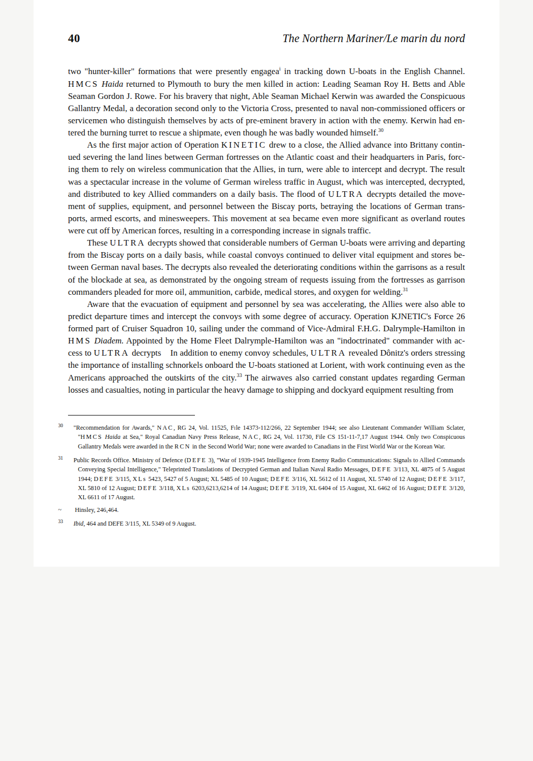40 The Northern Mariner/Le marin du nord
two "hunter-killer" formations that were presently engageai in tracking down U-boats in the English Channel. HMCS Haida returned to Plymouth to bury the men killed in action: Leading Seaman Roy H. Betts and Able Seaman Gordon J. Rowe. For his bravery that night, Able Seaman Michael Kerwin was awarded the Conspicuous Gallantry Medal, a decoration second only to the Victoria Cross, presented to naval non-commissioned officers or servicemen who distinguish themselves by acts of pre-eminent bravery in action with the enemy. Kerwin had entered the burning turret to rescue a shipmate, even though he was badly wounded himself.30
As the first major action of Operation KINETIC drew to a close, the Allied advance into Brittany continued severing the land lines between German fortresses on the Atlantic coast and their headquarters in Paris, forcing them to rely on wireless communication that the Allies, in turn, were able to intercept and decrypt. The result was a spectacular increase in the volume of German wireless traffic in August, which was intercepted, decrypted, and distributed to key Allied commanders on a daily basis. The flood of ULTRA decrypts detailed the movement of supplies, equipment, and personnel between the Biscay ports, betraying the locations of German transports, armed escorts, and minesweepers. This movement at sea became even more significant as overland routes were cut off by American forces, resulting in a corresponding increase in signals traffic.
These ULTRA decrypts showed that considerable numbers of German U-boats were arriving and departing from the Biscay ports on a daily basis, while coastal convoys continued to deliver vital equipment and stores between German naval bases. The decrypts also revealed the deteriorating conditions within the garrisons as a result of the blockade at sea, as demonstrated by the ongoing stream of requests issuing from the fortresses as garrison commanders pleaded for more oil, ammunition, carbide, medical stores, and oxygen for welding.31
Aware that the evacuation of equipment and personnel by sea was accelerating, the Allies were also able to predict departure times and intercept the convoys with some degree of accuracy. Operation KJNETIC's Force 26 formed part of Cruiser Squadron 10, sailing under the command of Vice-Admiral F.H.G. Dalrymple-Hamilton in HMS Diadem. Appointed by the Home Fleet Dalrymple-Hamilton was an "indoctrinated" commander with access to ULTRA decrypts In addition to enemy convoy schedules, ULTRA revealed Dônitz's orders stressing the importance of installing schnorkels onboard the U-boats stationed at Lorient, with work continuing even as the Americans approached the outskirts of the city.33 The airwaves also carried constant updates regarding German losses and casualties, noting in particular the heavy damage to shipping and dockyard equipment resulting from
30"Recommendation for Awards," NAC, RG 24, Vol. 11525, File 14373-112/266, 22 September 1944; see also Lieutenant Commander William Sclater, "HMCS Haida at Sea," Royal Canadian Navy Press Release, NAC, RG 24, Vol. 11730, File CS 151-11-7,17 August 1944. Only two Conspicuous Gallantry Medals were awarded in the RCN in the Second World War; none were awarded to Canadians in the First World War or the Korean War.
31 Public Records Office. Ministry of Defence (DEFE 3), "War of 1939-1945 Intelligence from Enemy Radio Communications: Signals to Allied Commands Conveying Special Intelligence," Teleprinted Translations of Decrypted German and Italian Naval Radio Messages, DEFE 3/113, XL 4875 of 5 August 1944; DEFE 3/115, XLs 5423, 5427 of 5 August; XL 5485 of 10 August; DEFE 3/116, XL 5612 of 11 August, XL 5740 of 12 August; DEFE 3/117, XL 5810 of 12 August; DEFE 3/118, XLs 6203,6213,6214 of 14 August; DEFE 3/119, XL 6404 of 15 August, XL 6462 of 16 August; DEFE 3/120, XL 6611 of 17 August.
~Hinsley, 246,464.
33 Ibid, 464 and DEFE 3/115, XL 5349 of 9 August.